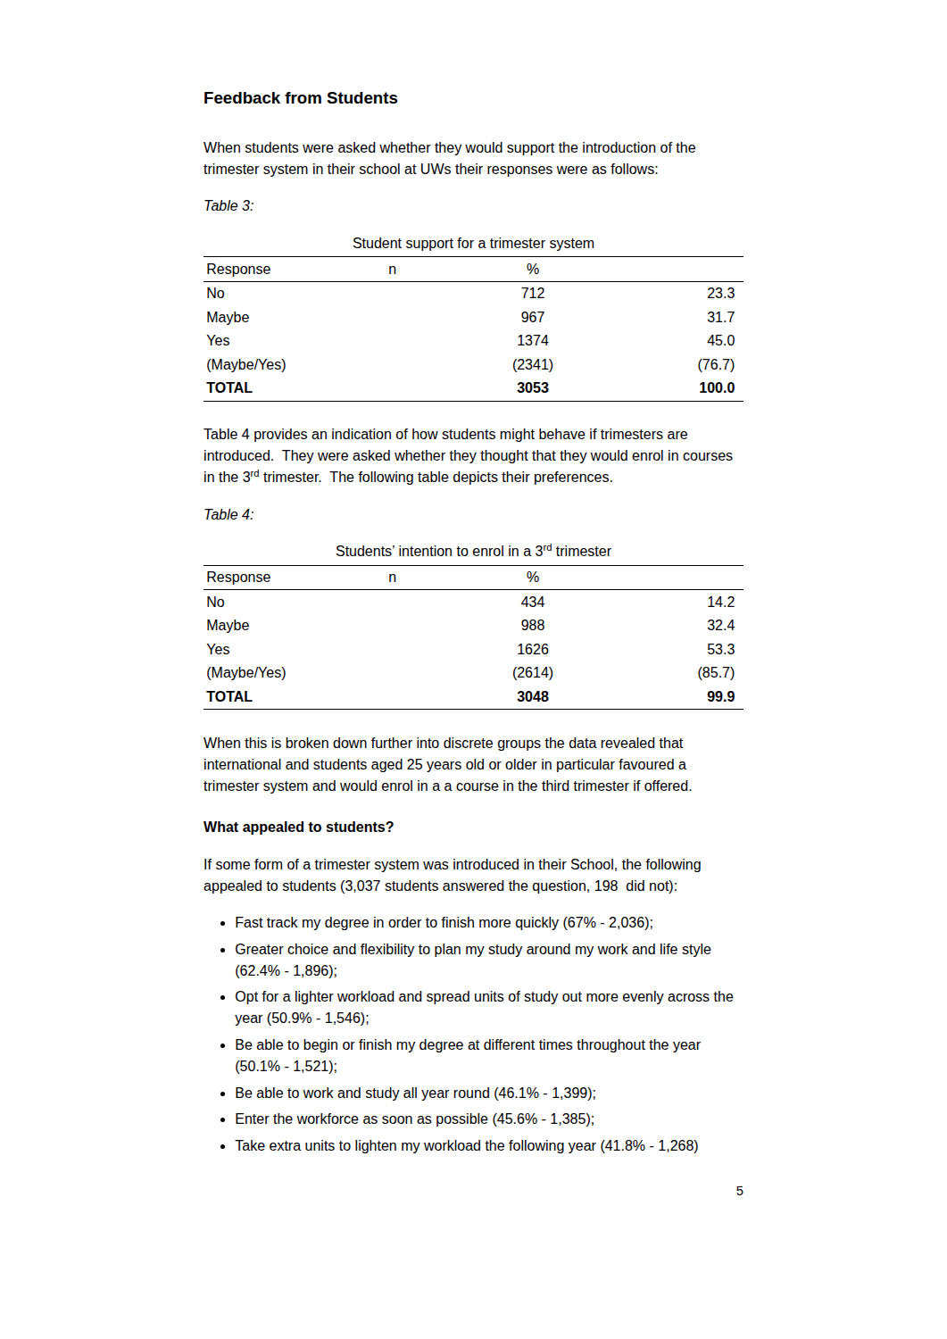Feedback from Students
When students were asked whether they would support the introduction of the trimester system in their school at UWs their responses were as follows:
Table 3:
Student support for a trimester system
| Response | n | % | |
| --- | --- | --- | --- |
| No | | 712 | 23.3 |
| Maybe | | 967 | 31.7 |
| Yes | | 1374 | 45.0 |
| (Maybe/Yes) | | (2341) | (76.7) |
| TOTAL | | 3053 | 100.0 |
Table 4 provides an indication of how students might behave if trimesters are introduced. They were asked whether they thought that they would enrol in courses in the 3rd trimester. The following table depicts their preferences.
Table 4:
Students’ intention to enrol in a 3 rd trimester
| Response | n | % | |
| --- | --- | --- | --- |
| No | | 434 | 14.2 |
| Maybe | | 988 | 32.4 |
| Yes | | 1626 | 53.3 |
| (Maybe/Yes) | | (2614) | (85.7) |
| TOTAL | | 3048 | 99.9 |
When this is broken down further into discrete groups the data revealed that international and students aged 25 years old or older in particular favoured a trimester system and would enrol in a a course in the third trimester if offered.
What appealed to students?
If some form of a trimester system was introduced in their School, the following appealed to students (3,037 students answered the question, 198 did not):
Fast track my degree in order to finish more quickly (67% - 2,036);
Greater choice and flexibility to plan my study around my work and life style (62.4% - 1,896);
Opt for a lighter workload and spread units of study out more evenly across the year (50.9% - 1,546);
Be able to begin or finish my degree at different times throughout the year (50.1% - 1,521);
Be able to work and study all year round (46.1% - 1,399);
Enter the workforce as soon as possible (45.6% - 1,385);
Take extra units to lighten my workload the following year (41.8% - 1,268)
5